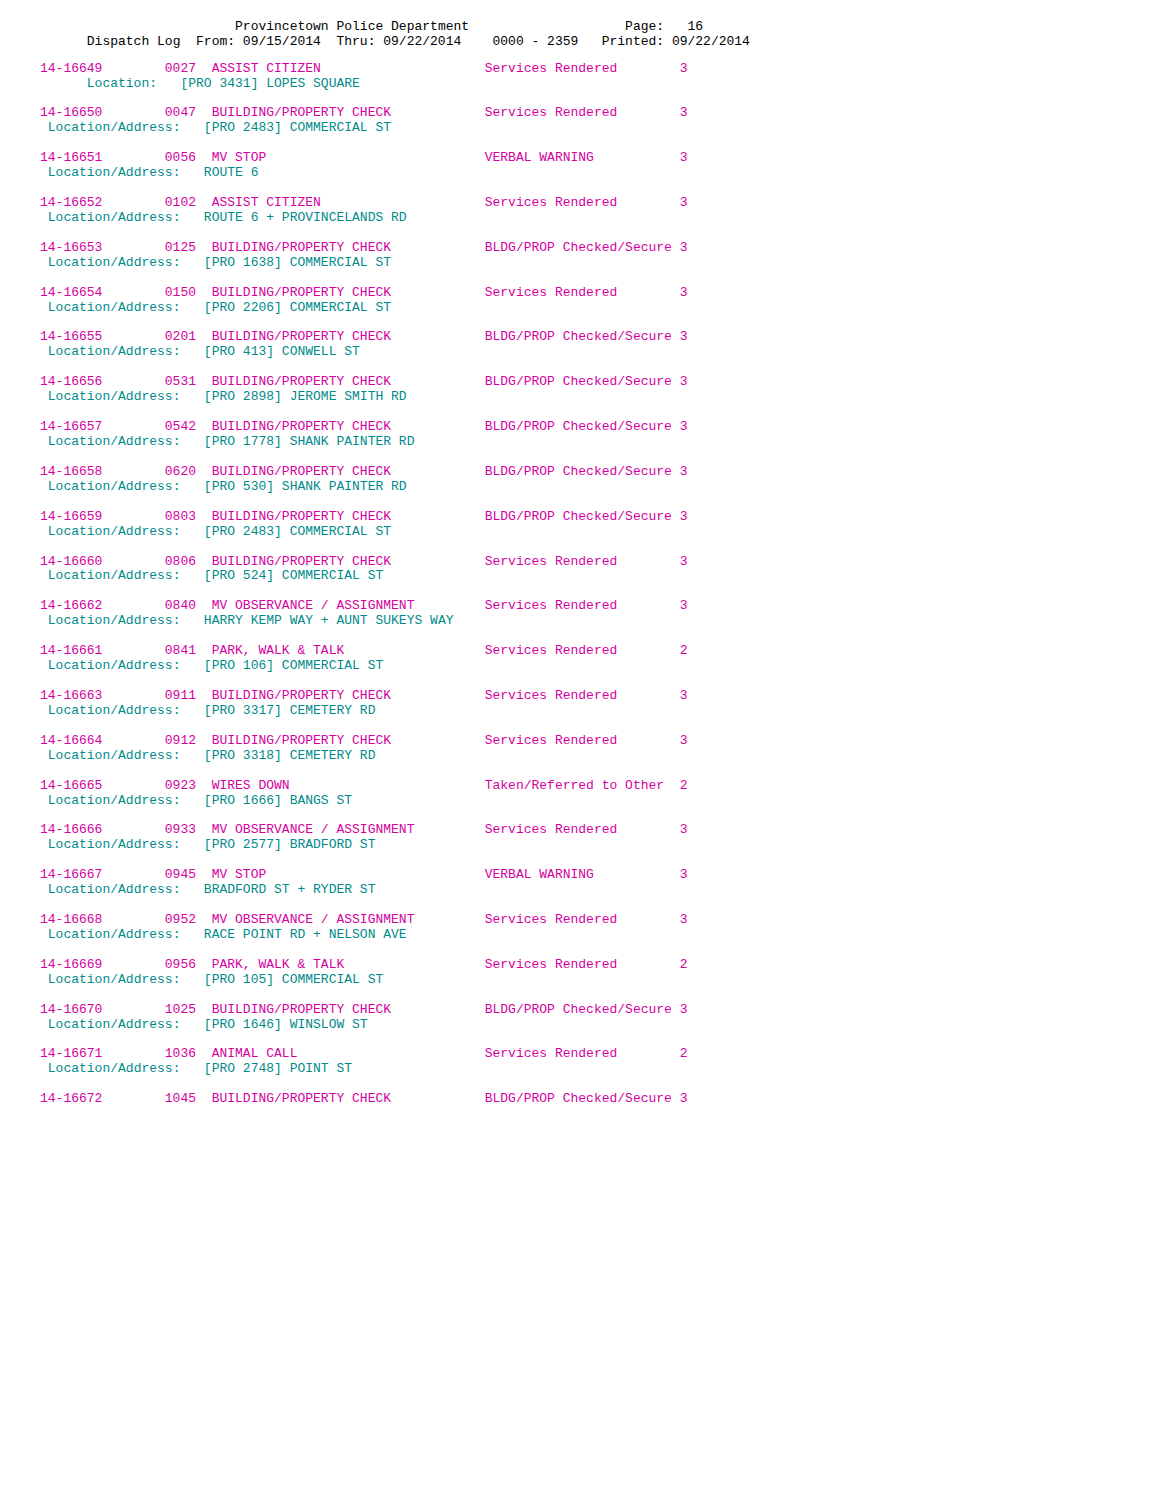Provincetown Police Department                    Page:   16
      Dispatch Log  From: 09/15/2014  Thru: 09/22/2014    0000 - 2359   Printed: 09/22/2014
14-16649        0027  ASSIST CITIZEN                     Services Rendered        3
      Location:   [PRO 3431] LOPES SQUARE

14-16650        0047  BUILDING/PROPERTY CHECK            Services Rendered        3
 Location/Address:   [PRO 2483] COMMERCIAL ST

14-16651        0056  MV STOP                            VERBAL WARNING           3
 Location/Address:   ROUTE 6

14-16652        0102  ASSIST CITIZEN                     Services Rendered        3
 Location/Address:   ROUTE 6 + PROVINCELANDS RD

14-16653        0125  BUILDING/PROPERTY CHECK            BLDG/PROP Checked/Secure 3
 Location/Address:   [PRO 1638] COMMERCIAL ST

14-16654        0150  BUILDING/PROPERTY CHECK            Services Rendered        3
 Location/Address:   [PRO 2206] COMMERCIAL ST

14-16655        0201  BUILDING/PROPERTY CHECK            BLDG/PROP Checked/Secure 3
 Location/Address:   [PRO 413] CONWELL ST

14-16656        0531  BUILDING/PROPERTY CHECK            BLDG/PROP Checked/Secure 3
 Location/Address:   [PRO 2898] JEROME SMITH RD

14-16657        0542  BUILDING/PROPERTY CHECK            BLDG/PROP Checked/Secure 3
 Location/Address:   [PRO 1778] SHANK PAINTER RD

14-16658        0620  BUILDING/PROPERTY CHECK            BLDG/PROP Checked/Secure 3
 Location/Address:   [PRO 530] SHANK PAINTER RD

14-16659        0803  BUILDING/PROPERTY CHECK            BLDG/PROP Checked/Secure 3
 Location/Address:   [PRO 2483] COMMERCIAL ST

14-16660        0806  BUILDING/PROPERTY CHECK            Services Rendered        3
 Location/Address:   [PRO 524] COMMERCIAL ST

14-16662        0840  MV OBSERVANCE / ASSIGNMENT         Services Rendered        3
 Location/Address:   HARRY KEMP WAY + AUNT SUKEYS WAY

14-16661        0841  PARK, WALK & TALK                  Services Rendered        2
 Location/Address:   [PRO 106] COMMERCIAL ST

14-16663        0911  BUILDING/PROPERTY CHECK            Services Rendered        3
 Location/Address:   [PRO 3317] CEMETERY RD

14-16664        0912  BUILDING/PROPERTY CHECK            Services Rendered        3
 Location/Address:   [PRO 3318] CEMETERY RD

14-16665        0923  WIRES DOWN                         Taken/Referred to Other  2
 Location/Address:   [PRO 1666] BANGS ST

14-16666        0933  MV OBSERVANCE / ASSIGNMENT         Services Rendered        3
 Location/Address:   [PRO 2577] BRADFORD ST

14-16667        0945  MV STOP                            VERBAL WARNING           3
 Location/Address:   BRADFORD ST + RYDER ST

14-16668        0952  MV OBSERVANCE / ASSIGNMENT         Services Rendered        3
 Location/Address:   RACE POINT RD + NELSON AVE

14-16669        0956  PARK, WALK & TALK                  Services Rendered        2
 Location/Address:   [PRO 105] COMMERCIAL ST

14-16670        1025  BUILDING/PROPERTY CHECK            BLDG/PROP Checked/Secure 3
 Location/Address:   [PRO 1646] WINSLOW ST

14-16671        1036  ANIMAL CALL                        Services Rendered        2
 Location/Address:   [PRO 2748] POINT ST

14-16672        1045  BUILDING/PROPERTY CHECK            BLDG/PROP Checked/Secure 3